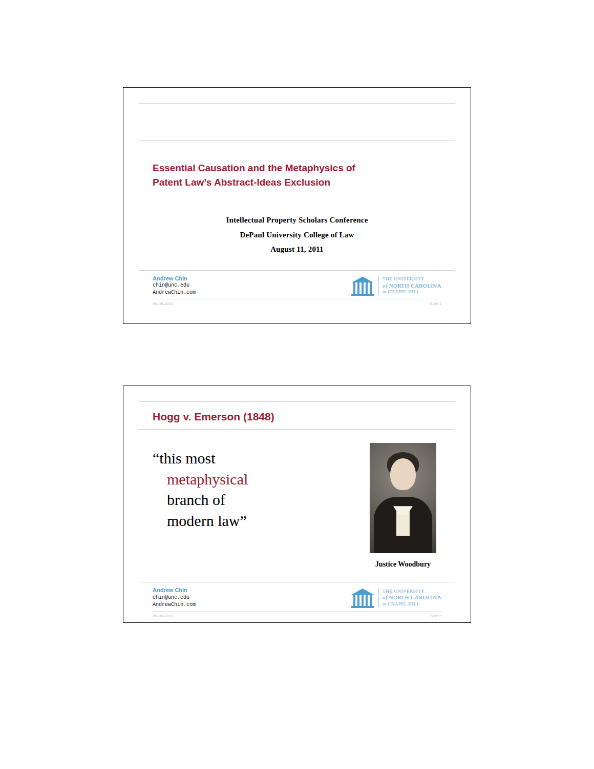Essential Causation and the Metaphysics of
Patent Law’s Abstract-Ideas Exclusion
Intellectual Property Scholars Conference
DePaul University College of Law
August 11, 2011
Andrew Chin
chin@unc.edu
AndrewChin.com
THE UNIVERSITY
of NORTH CAROLINA
at CHAPEL HILL
09-08-2011 Side 1
Hogg v. Emerson (1848)
“this most
metaphysical branch of modern law”
Justice Woodbury
Andrew Chin
chin@unc.edu
AndrewChin.com
THE UNIVERSITY
of NORTH CAROLINA
at CHAPEL HILL
09-08-2011 Side 2